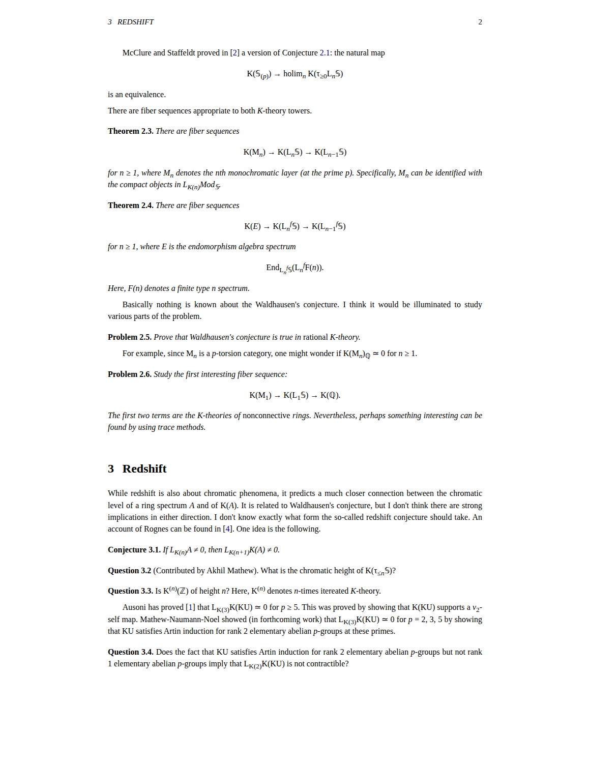3 REDSHIFT 2
McClure and Staffeldt proved in [2] a version of Conjecture 2.1: the natural map
K(𝕊(p)) → holimn K(τ≥0Ln𝕊)
is an equivalence.
There are fiber sequences appropriate to both K-theory towers.
Theorem 2.3. There are fiber sequences
K(Mn) → K(Ln𝕊) → K(Ln−1𝕊)
for n ≥ 1, where Mn denotes the nth monochromatic layer (at the prime p). Specifically, Mn can be identified with the compact objects in LK(n)Mod𝕊.
Theorem 2.4. There are fiber sequences
K(E) → K(Lnf𝕊) → K(Ln−1f𝕊)
for n ≥ 1, where E is the endomorphism algebra spectrum
EndLnf𝕊(LnfF(n)).
Here, F(n) denotes a finite type n spectrum.
Basically nothing is known about the Waldhausen's conjecture. I think it would be illuminated to study various parts of the problem.
Problem 2.5. Prove that Waldhausen's conjecture is true in rational K-theory.
For example, since Mn is a p-torsion category, one might wonder if K(Mn)ℚ ≃ 0 for n ≥ 1.
Problem 2.6. Study the first interesting fiber sequence:
K(M1) → K(L1𝕊) → K(ℚ).
The first two terms are the K-theories of nonconnective rings. Nevertheless, perhaps something interesting can be found by using trace methods.
3 Redshift
While redshift is also about chromatic phenomena, it predicts a much closer connection between the chromatic level of a ring spectrum A and of K(A). It is related to Waldhausen's conjecture, but I don't think there are strong implications in either direction. I don't know exactly what form the so-called redshift conjecture should take. An account of Rognes can be found in [4]. One idea is the following.
Conjecture 3.1. If LK(n)A ≠ 0, then LK(n+1)K(A) ≠ 0.
Question 3.2 (Contributed by Akhil Mathew). What is the chromatic height of K(τ≤n𝕊)?
Question 3.3. Is K(n)(ℤ) of height n? Here, K(n) denotes n-times itereated K-theory.
Ausoni has proved [1] that LK(3)K(KU) ≃ 0 for p ≥ 5. This was proved by showing that K(KU) supports a v2-self map. Mathew-Naumann-Noel showed (in forthcoming work) that LK(3)K(KU) ≃ 0 for p = 2, 3, 5 by showing that KU satisfies Artin induction for rank 2 elementary abelian p-groups at these primes.
Question 3.4. Does the fact that KU satisfies Artin induction for rank 2 elementary abelian p-groups but not rank 1 elementary abelian p-groups imply that LK(2)K(KU) is not contractible?